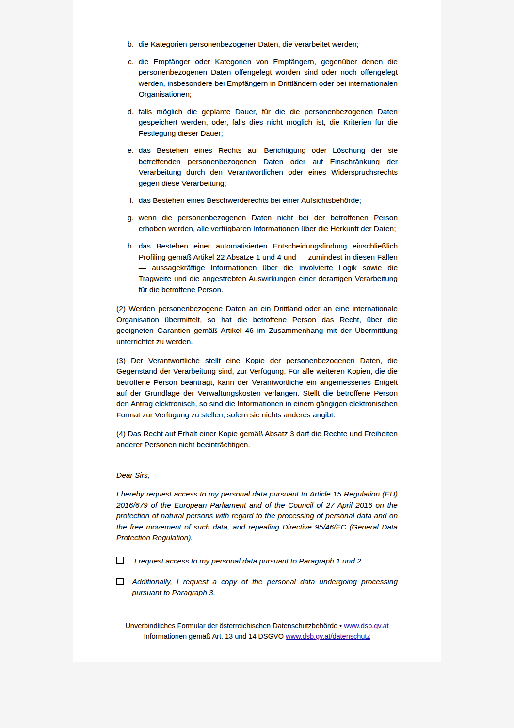die Kategorien personenbezogener Daten, die verarbeitet werden;
die Empfänger oder Kategorien von Empfängern, gegenüber denen die personenbezogenen Daten offengelegt worden sind oder noch offengelegt werden, insbesondere bei Empfängern in Drittländern oder bei internationalen Organisationen;
falls möglich die geplante Dauer, für die die personenbezogenen Daten gespeichert werden, oder, falls dies nicht möglich ist, die Kriterien für die Festlegung dieser Dauer;
das Bestehen eines Rechts auf Berichtigung oder Löschung der sie betreffenden personenbezogenen Daten oder auf Einschränkung der Verarbeitung durch den Verantwortlichen oder eines Widerspruchsrechts gegen diese Verarbeitung;
das Bestehen eines Beschwerderechts bei einer Aufsichtsbehörde;
wenn die personenbezogenen Daten nicht bei der betroffenen Person erhoben werden, alle verfügbaren Informationen über die Herkunft der Daten;
das Bestehen einer automatisierten Entscheidungsfindung einschließlich Profiling gemäß Artikel 22 Absätze 1 und 4 und — zumindest in diesen Fällen — aussagekräftige Informationen über die involvierte Logik sowie die Tragweite und die angestrebten Auswirkungen einer derartigen Verarbeitung für die betroffene Person.
(2) Werden personenbezogene Daten an ein Drittland oder an eine internationale Organisation übermittelt, so hat die betroffene Person das Recht, über die geeigneten Garantien gemäß Artikel 46 im Zusammenhang mit der Übermittlung unterrichtet zu werden.
(3) Der Verantwortliche stellt eine Kopie der personenbezogenen Daten, die Gegenstand der Verarbeitung sind, zur Verfügung. Für alle weiteren Kopien, die die betroffene Person beantragt, kann der Verantwortliche ein angemessenes Entgelt auf der Grundlage der Verwaltungskosten verlangen. Stellt die betroffene Person den Antrag elektronisch, so sind die Informationen in einem gängigen elektronischen Format zur Verfügung zu stellen, sofern sie nichts anderes angibt.
(4) Das Recht auf Erhalt einer Kopie gemäß Absatz 3 darf die Rechte und Freiheiten anderer Personen nicht beeinträchtigen.
Dear Sirs,
I hereby request access to my personal data pursuant to Article 15 Regulation (EU) 2016/679 of the European Parliament and of the Council of 27 April 2016 on the protection of natural persons with regard to the processing of personal data and on the free movement of such data, and repealing Directive 95/46/EC (General Data Protection Regulation).
I request access to my personal data pursuant to Paragraph 1 und 2.
Additionally, I request a copy of the personal data undergoing processing pursuant to Paragraph 3.
Unverbindliches Formular der österreichischen Datenschutzbehörde • www.dsb.gv.at
Informationen gemäß Art. 13 und 14 DSGVO www.dsb.gv.at/datenschutz